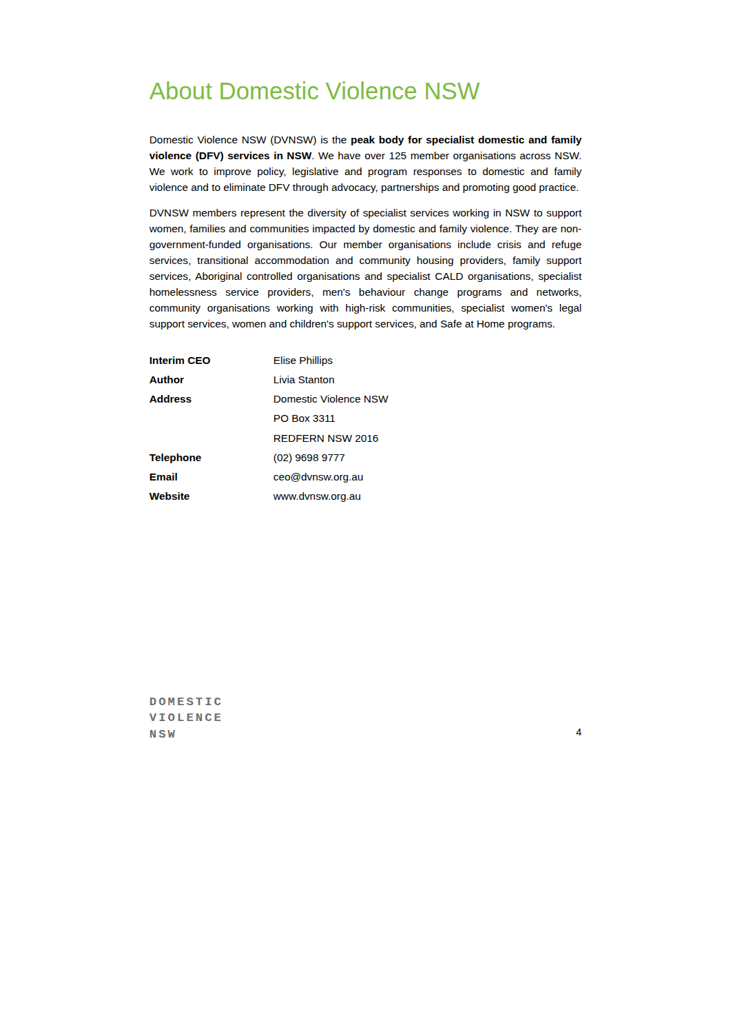About Domestic Violence NSW
Domestic Violence NSW (DVNSW) is the peak body for specialist domestic and family violence (DFV) services in NSW. We have over 125 member organisations across NSW. We work to improve policy, legislative and program responses to domestic and family violence and to eliminate DFV through advocacy, partnerships and promoting good practice.
DVNSW members represent the diversity of specialist services working in NSW to support women, families and communities impacted by domestic and family violence. They are non-government-funded organisations. Our member organisations include crisis and refuge services, transitional accommodation and community housing providers, family support services, Aboriginal controlled organisations and specialist CALD organisations, specialist homelessness service providers, men's behaviour change programs and networks, community organisations working with high-risk communities, specialist women's legal support services, women and children's support services, and Safe at Home programs.
| Interim CEO | Elise Phillips |
| Author | Livia Stanton |
| Address | Domestic Violence NSW |
| | PO Box 3311 |
| | REDFERN NSW 2016 |
| Telephone | (02) 9698 9777 |
| Email | ceo@dvnsw.org.au |
| Website | www.dvnsw.org.au |
Domestic Violence NSW
4